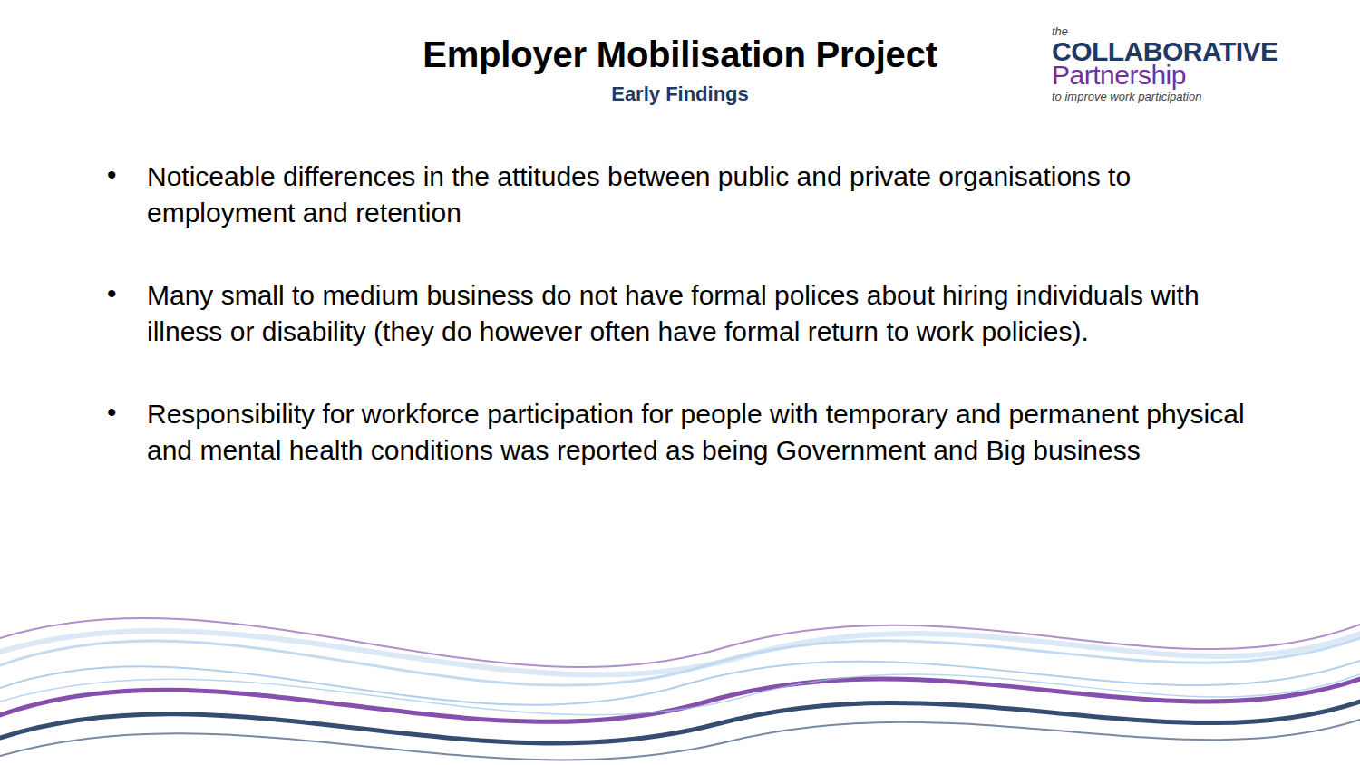the
COLLABORATIVE
Partnership
to improve work participation
Employer Mobilisation Project
Early Findings
Noticeable differences in the attitudes between public and private organisations to employment and retention
Many small to medium business do not have formal polices about hiring individuals with illness or disability (they do however often have formal return to work policies).
Responsibility for workforce participation for people with temporary and permanent physical and mental health conditions was reported as being Government and Big business